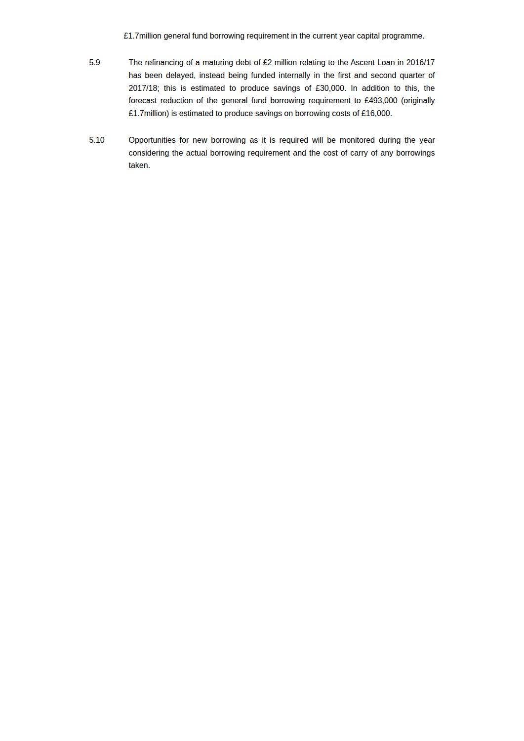£1.7million general fund borrowing requirement in the current year capital programme.
5.9
The refinancing of a maturing debt of £2 million relating to the Ascent Loan in 2016/17 has been delayed, instead being funded internally in the first and second quarter of 2017/18; this is estimated to produce savings of £30,000. In addition to this, the forecast reduction of the general fund borrowing requirement to £493,000 (originally £1.7million) is estimated to produce savings on borrowing costs of £16,000.
5.10
Opportunities for new borrowing as it is required will be monitored during the year considering the actual borrowing requirement and the cost of carry of any borrowings taken.